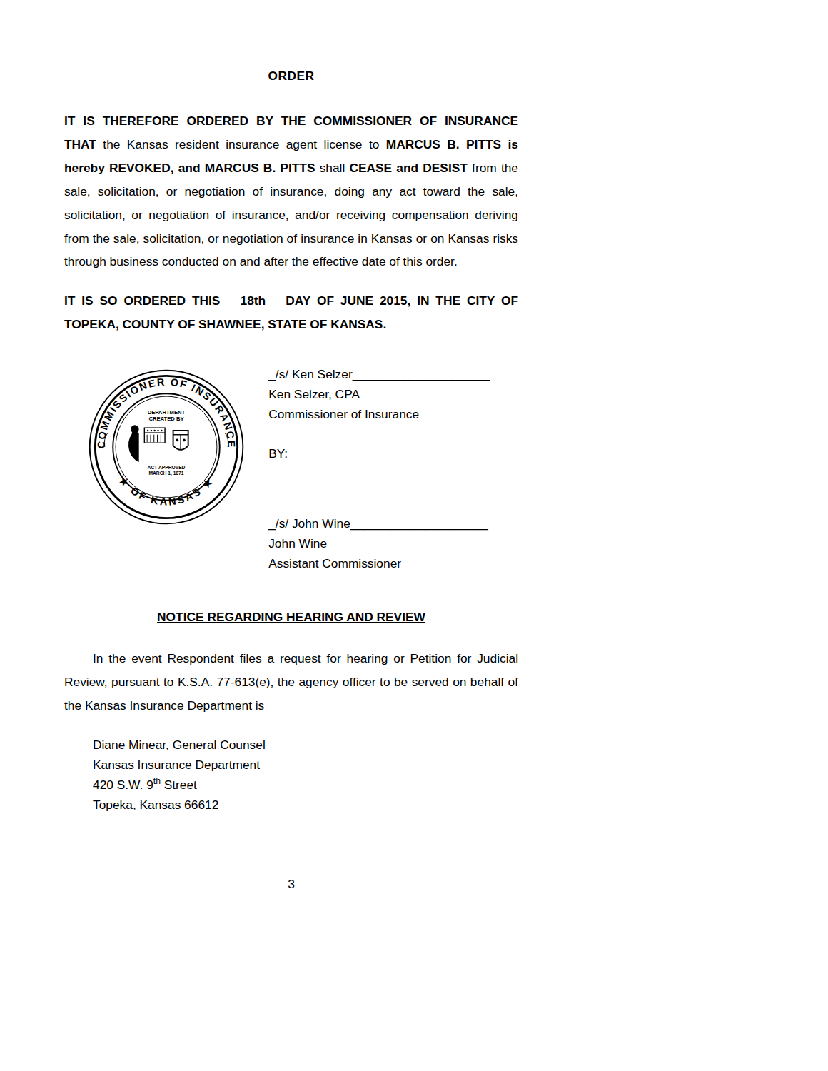ORDER
IT IS THEREFORE ORDERED BY THE COMMISSIONER OF INSURANCE THAT the Kansas resident insurance agent license to MARCUS B. PITTS is hereby REVOKED, and MARCUS B. PITTS shall CEASE and DESIST from the sale, solicitation, or negotiation of insurance, doing any act toward the sale, solicitation, or negotiation of insurance, and/or receiving compensation deriving from the sale, solicitation, or negotiation of insurance in Kansas or on Kansas risks through business conducted on and after the effective date of this order.
IT IS SO ORDERED THIS __18th__ DAY OF JUNE 2015, IN THE CITY OF TOPEKA, COUNTY OF SHAWNEE, STATE OF KANSAS.
| COMMISSIONER OF INSURANCE ★ OF KANSAS ★ DEPARTMENT CREATED BY ACT APPROVED MARCH 1, 1871 | _/s/ Ken Selzer____________________ Ken Selzer, CPA Commissioner of Insurance BY: _/s/ John Wine____________________ John Wine Assistant Commissioner |
NOTICE REGARDING HEARING AND REVIEW
In the event Respondent files a request for hearing or Petition for Judicial Review, pursuant to K.S.A. 77-613(e), the agency officer to be served on behalf of the Kansas Insurance Department is
Diane Minear, General Counsel
Kansas Insurance Department
420 S.W. 9th Street
Topeka, Kansas 66612
3